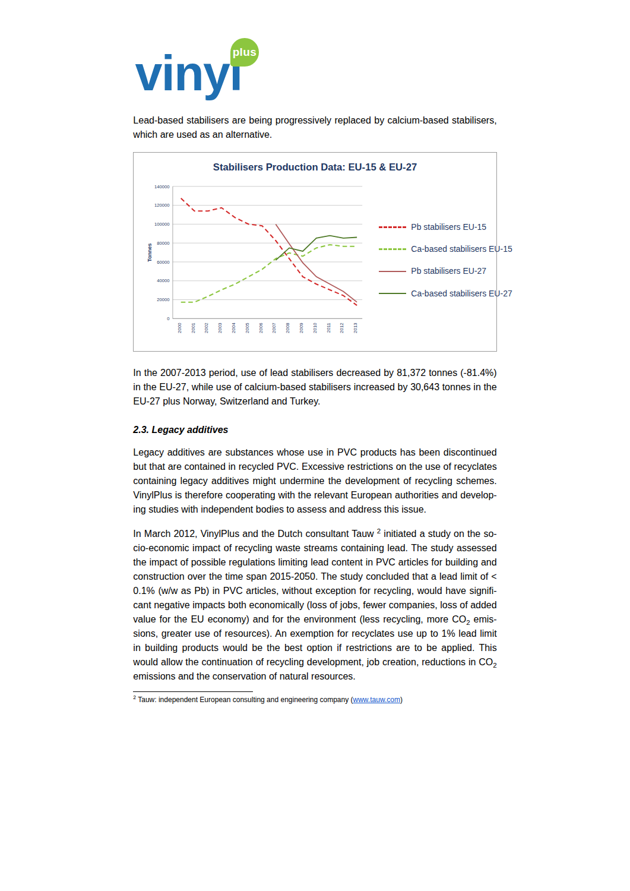vinyl
Lead-based stabilisers are being progressively replaced by calcium-based stabilisers, which are used as an alternative.
Stabilisers Production Data: EU-15 & EU-27
140000 120000 100000 80000 60000 40000 20000 0 Tonnes 2000 2001 2002 2003 2004 2005 2006 2007 2008 2009 2010 2011 2012 2013
Pb stabilisers EU-15
Ca-based stabilisers EU-15
Pb stabilisers EU-27
Ca-based stabilisers EU-27
In the 2007-2013 period, use of lead stabilisers decreased by 81,372 tonnes (-81.4%) in the EU-27, while use of calcium-based stabilisers increased by 30,643 tonnes in the EU-27 plus Norway, Switzerland and Turkey.
2.3. Legacy additives
Legacy additives are substances whose use in PVC products has been discontinued but that are contained in recycled PVC. Excessive restrictions on the use of recyclates containing legacy additives might undermine the development of recycling schemes. VinylPlus is therefore cooperating with the relevant European authorities and developing studies with independent bodies to assess and address this issue.
In March 2012, VinylPlus and the Dutch consultant Tauw 2 initiated a study on the socio-economic impact of recycling waste streams containing lead. The study assessed the impact of possible regulations limiting lead content in PVC articles for building and construction over the time span 2015-2050. The study concluded that a lead limit of < 0.1% (w/w as Pb) in PVC articles, without exception for recycling, would have significant negative impacts both economically (loss of jobs, fewer companies, loss of added value for the EU economy) and for the environment (less recycling, more CO2 emissions, greater use of resources). An exemption for recyclates use up to 1% lead limit in building products would be the best option if restrictions are to be applied. This would allow the continuation of recycling development, job creation, reductions in CO2 emissions and the conservation of natural resources.
2 Tauw: independent European consulting and engineering company (www.tauw.com)